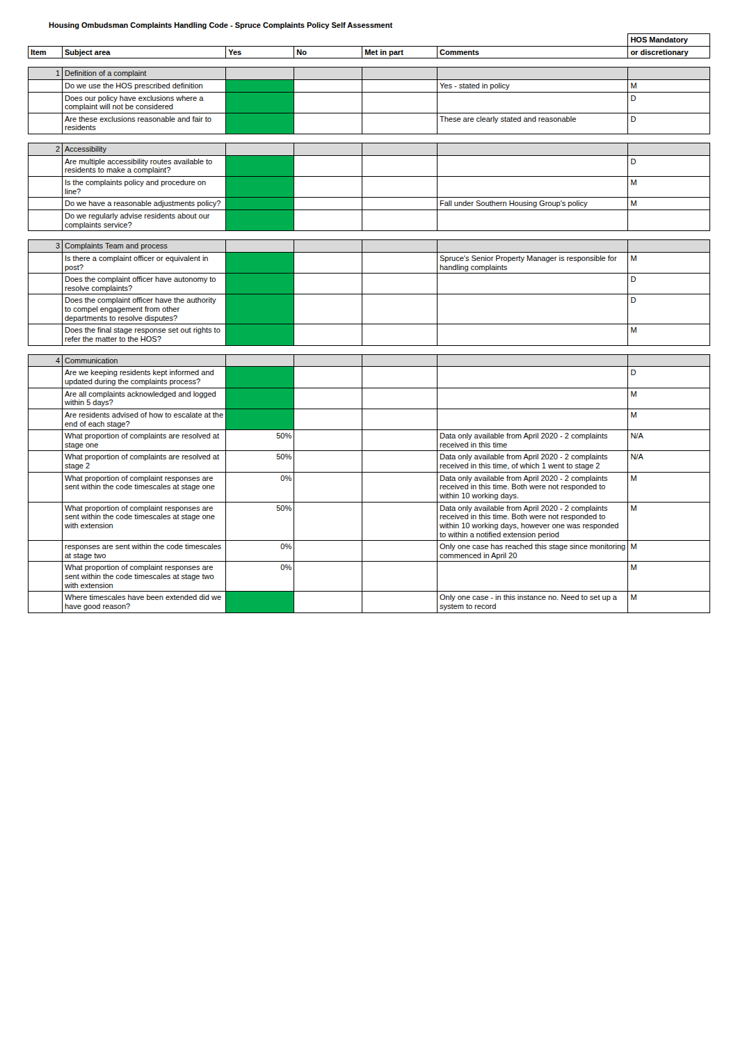Housing Ombudsman Complaints Handling Code - Spruce Complaints Policy Self Assessment
| | | | | | | HOS Mandatory |
| --- | --- | --- | --- | --- | --- | --- |
| Item | Subject area | Yes | No | Met in part | Comments | or discretionary |
| 1 | Definition of a complaint | | | | | |
| | Do we use the HOS prescribed definition | | | | Yes - stated in policy | M |
| | Does our policy have exclusions where a complaint will not be considered | | | | | D |
| | Are these exclusions reasonable and fair to residents | | | | These are clearly stated and reasonable | D |
| 2 | Accessibility | | | | | |
| | Are multiple accessibility routes available to residents to make a complaint? | | | | | D |
| | Is the complaints policy and procedure on line? | | | | | M |
| | Do we have a reasonable adjustments policy? | | | | Fall under Southern Housing Group's policy | M |
| | Do we regularly advise residents about our complaints service? | | | | | |
| 3 | Complaints Team and process | | | | | |
| | Is there a complaint officer or equivalent in post? | | | | Spruce's Senior Property Manager is responsible for handling complaints | M |
| | Does the complaint officer have autonomy to resolve complaints? | | | | | D |
| | Does the complaint officer have the authority to compel engagement from other departments to resolve disputes? | | | | | D |
| | Does the final stage response set out rights to refer the matter to the HOS? | | | | | M |
| 4 | Communication | | | | | |
| | Are we keeping residents kept informed and updated during the complaints process? | | | | | D |
| | Are all complaints acknowledged and logged within 5 days? | | | | | M |
| | Are residents advised of how to escalate at the end of each stage? | | | | | M |
| | What proportion of complaints are resolved at stage one | 50% | | | Data only available from April 2020 - 2 complaints received in this time | N/A |
| | What proportion of complaints are resolved at stage 2 | 50% | | | Data only available from April 2020 - 2 complaints received in this time, of which 1 went to stage 2 | N/A |
| | What proportion of complaint responses are sent within the code timescales at stage one | 0% | | | Data only available from April 2020 - 2 complaints received in this time. Both were not responded to within 10 working days. | M |
| | What proportion of complaint responses are sent within the code timescales at stage one with extension | 50% | | | Data only available from April 2020 - 2 complaints received in this time. Both were not responded to within 10 working days, however one was responded to within a notified extension period | M |
| | responses are sent within the code timescales at stage two | 0% | | | Only one case has reached this stage since monitoring commenced in April 20 | M |
| | What proportion of complaint responses are sent within the code timescales at stage two with extension | 0% | | | | M |
| | Where timescales have been extended did we have good reason? | | | | Only one case - in this instance no. Need to set up a system to record | M |